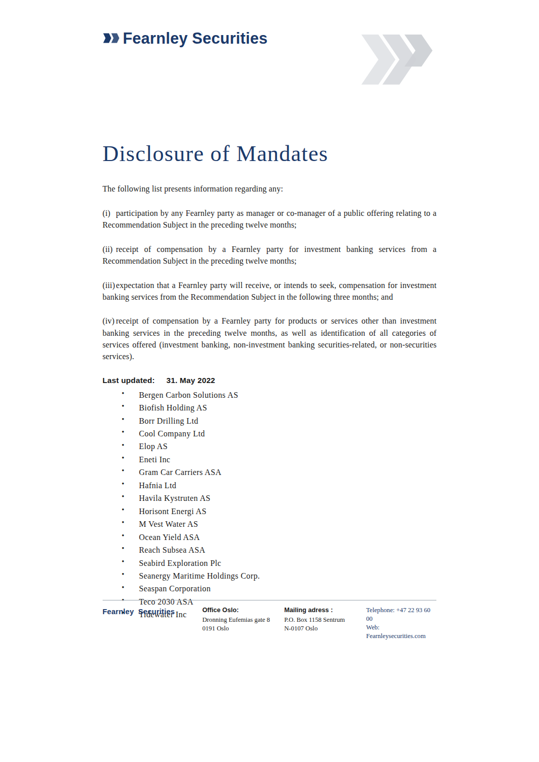Fearnley Securities
Disclosure of Mandates
The following list presents information regarding any:
(i) participation by any Fearnley party as manager or co-manager of a public offering relating to a Recommendation Subject in the preceding twelve months;
(ii) receipt of compensation by a Fearnley party for investment banking services from a Recommendation Subject in the preceding twelve months;
(iii) expectation that a Fearnley party will receive, or intends to seek, compensation for investment banking services from the Recommendation Subject in the following three months; and
(iv) receipt of compensation by a Fearnley party for products or services other than investment banking services in the preceding twelve months, as well as identification of all categories of services offered (investment banking, non-investment banking securities-related, or non-securities services).
Last updated: 31. May 2022
Bergen Carbon Solutions AS
Biofish Holding AS
Borr Drilling Ltd
Cool Company Ltd
Elop AS
Eneti Inc
Gram Car Carriers ASA
Hafnia Ltd
Havila Kystruten AS
Horisont Energi AS
M Vest Water AS
Ocean Yield ASA
Reach Subsea ASA
Seabird Exploration Plc
Seanergy Maritime Holdings Corp.
Seaspan Corporation
Teco 2030 ASA
Tidewater Inc
Fearnley Securities
Office Oslo:
Dronning Eufemias gate 8
0191 Oslo
Mailing adress :
P.O. Box 1158 Sentrum
N-0107 Oslo
Telephone: +47 22 93 60 00
Web: Fearnleysecurities.com